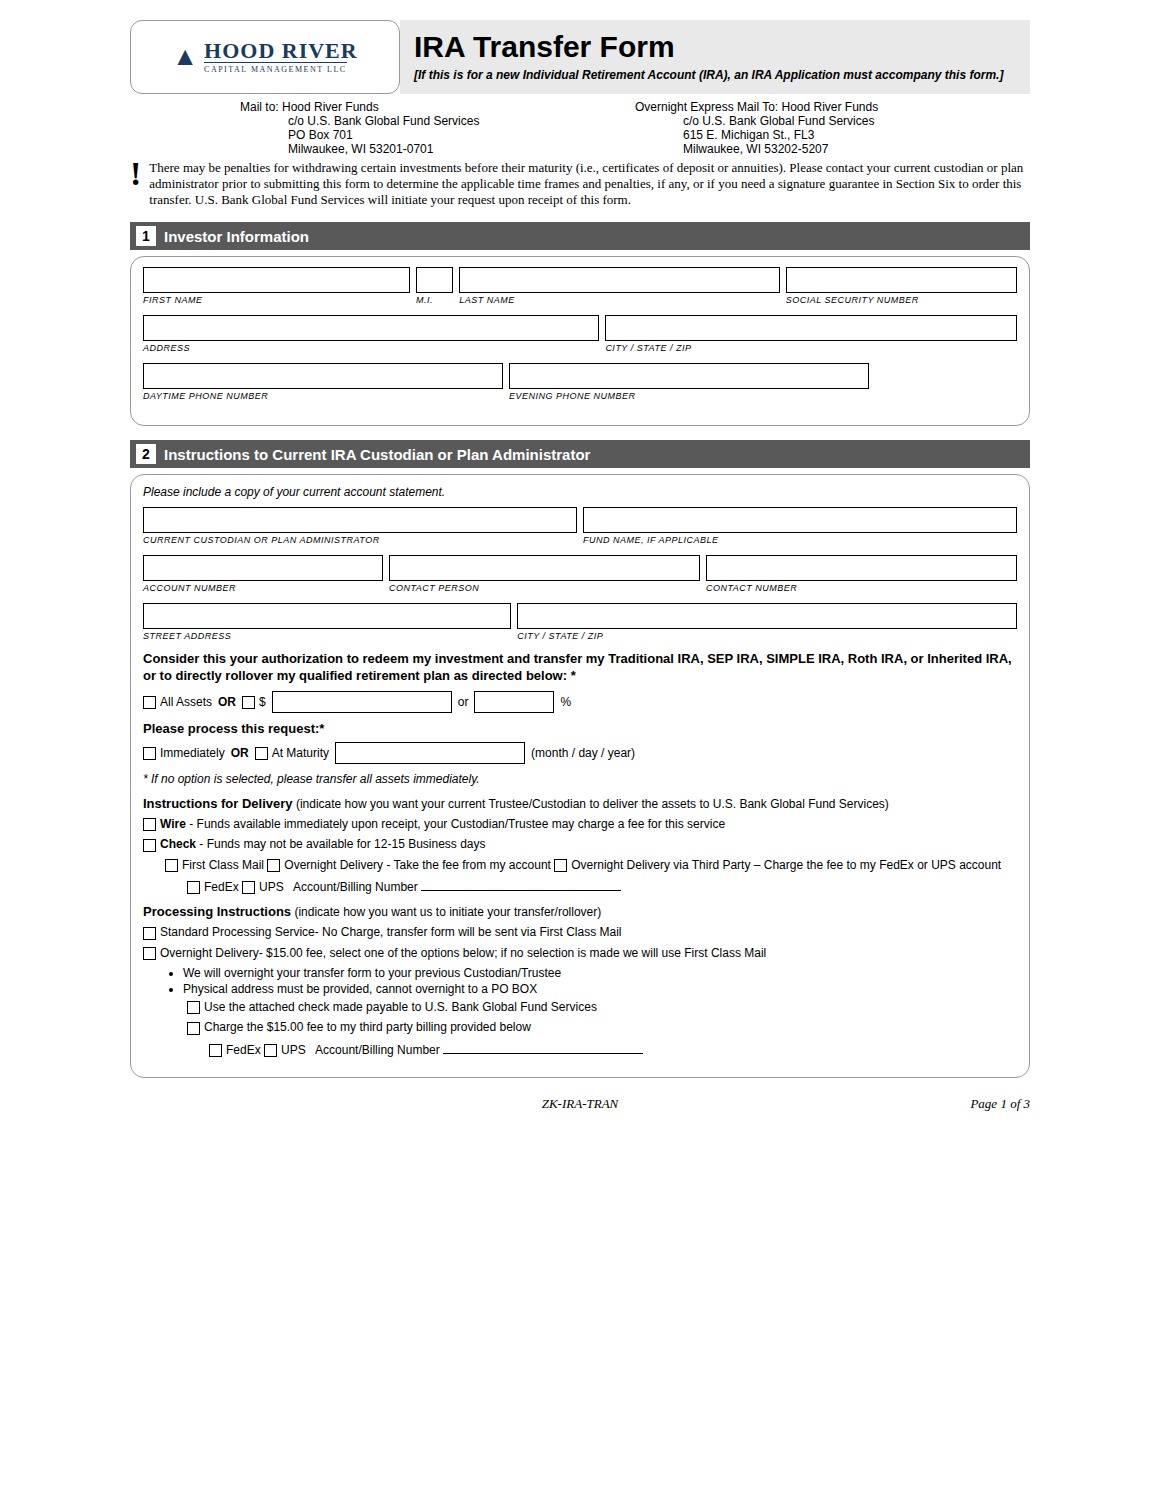▲ HOOD RIVER
CAPITAL MANAGEMENT LLC
IRA Transfer Form
[If this is for a new Individual Retirement Account (IRA), an IRA Application must accompany this form.]
Mail to: Hood River Funds
c/o U.S. Bank Global Fund Services
PO Box 701
Milwaukee, WI 53201-0701
Overnight Express Mail To: Hood River Funds
c/o U.S. Bank Global Fund Services
615 E. Michigan St., FL3
Milwaukee, WI 53202-5207
!
There may be penalties for withdrawing certain investments before their maturity (i.e., certificates of deposit or annuities). Please contact your current custodian or plan administrator prior to submitting this form to determine the applicable time frames and penalties, if any, or if you need a signature guarantee in Section Six to order this transfer. U.S. Bank Global Fund Services will initiate your request upon receipt of this form.
1 Investor Information
First Name
M.I.
Last Name
Social Security Number
Address
City / State / Zip
Daytime Phone Number
Evening Phone Number
2 Instructions to Current IRA Custodian or Plan Administrator
Please include a copy of your current account statement.
Current Custodian or Plan Administrator
Fund Name, if applicable
Account Number
Contact Person
Contact Number
Street Address
City / State / Zip
Consider this your authorization to redeem my investment and transfer my Traditional IRA, SEP IRA, SIMPLE IRA, Roth IRA, or Inherited IRA, or to directly rollover my qualified retirement plan as directed below: *
All Assets OR $ or %
Please process this request:*
Immediately OR At Maturity (month / day / year)
* If no option is selected, please transfer all assets immediately.
Instructions for Delivery (indicate how you want your current Trustee/Custodian to deliver the assets to U.S. Bank Global Fund Services)
Wire - Funds available immediately upon receipt, your Custodian/Trustee may charge a fee for this service
Check - Funds may not be available for 12-15 Business days
First Class Mail Overnight Delivery - Take the fee from my account Overnight Delivery via Third Party – Charge the fee to my FedEx or UPS account
FedEx UPS Account/Billing Number
Processing Instructions (indicate how you want us to initiate your transfer/rollover)
Standard Processing Service- No Charge, transfer form will be sent via First Class Mail
Overnight Delivery- $15.00 fee, select one of the options below; if no selection is made we will use First Class Mail
We will overnight your transfer form to your previous Custodian/Trustee
Physical address must be provided, cannot overnight to a PO BOX
Use the attached check made payable to U.S. Bank Global Fund Services
Charge the $15.00 fee to my third party billing provided below
FedEx UPS Account/Billing Number
ZK-IRA-TRAN Page 1 of 3